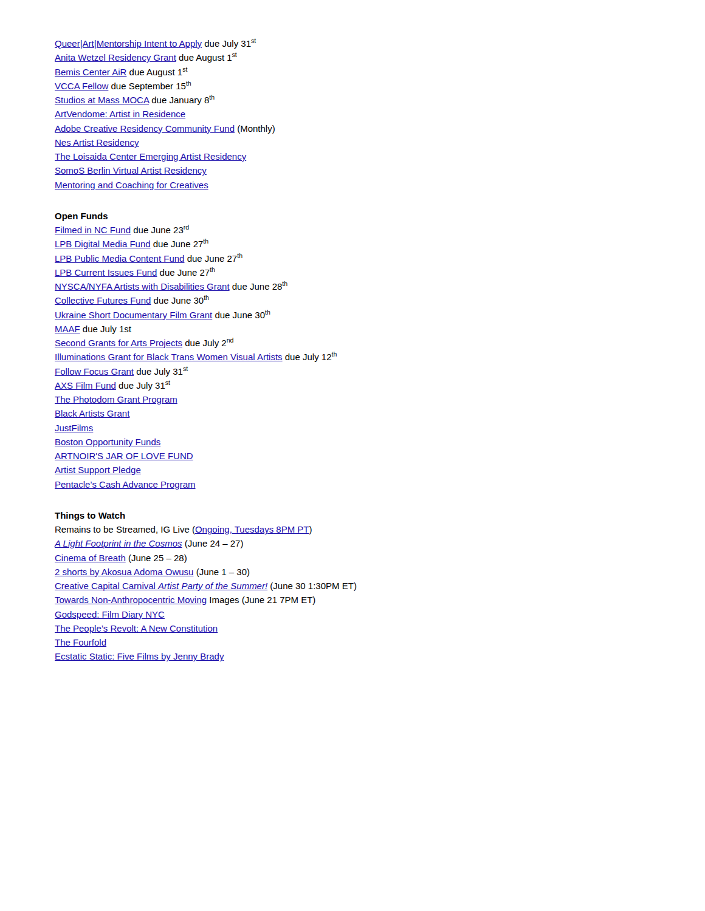Queer|Art|Mentorship Intent to Apply due July 31st
Anita Wetzel Residency Grant due August 1st
Bemis Center AiR due August 1st
VCCA Fellow due September 15th
Studios at Mass MOCA due January 8th
ArtVendome: Artist in Residence
Adobe Creative Residency Community Fund (Monthly)
Nes Artist Residency
The Loisaida Center Emerging Artist Residency
SomoS Berlin Virtual Artist Residency
Mentoring and Coaching for Creatives
Open Funds
Filmed in NC Fund due June 23rd
LPB Digital Media Fund due June 27th
LPB Public Media Content Fund due June 27th
LPB Current Issues Fund due June 27th
NYSCA/NYFA Artists with Disabilities Grant due June 28th
Collective Futures Fund due June 30th
Ukraine Short Documentary Film Grant due June 30th
MAAF due July 1st
Second Grants for Arts Projects due July 2nd
Illuminations Grant for Black Trans Women Visual Artists due July 12th
Follow Focus Grant due July 31st
AXS Film Fund due July 31st
The Photodom Grant Program
Black Artists Grant
JustFilms
Boston Opportunity Funds
ARTNOIR'S JAR OF LOVE FUND
Artist Support Pledge
Pentacle’s Cash Advance Program
Things to Watch
Remains to be Streamed, IG Live (Ongoing, Tuesdays 8PM PT)
A Light Footprint in the Cosmos (June 24 – 27)
Cinema of Breath (June 25 – 28)
2 shorts by Akosua Adoma Owusu (June 1 – 30)
Creative Capital Carnival Artist Party of the Summer! (June 30 1:30PM ET)
Towards Non-Anthropocentric Moving Images (June 21 7PM ET)
Godspeed: Film Diary NYC
The People’s Revolt: A New Constitution
The Fourfold
Ecstatic Static: Five Films by Jenny Brady